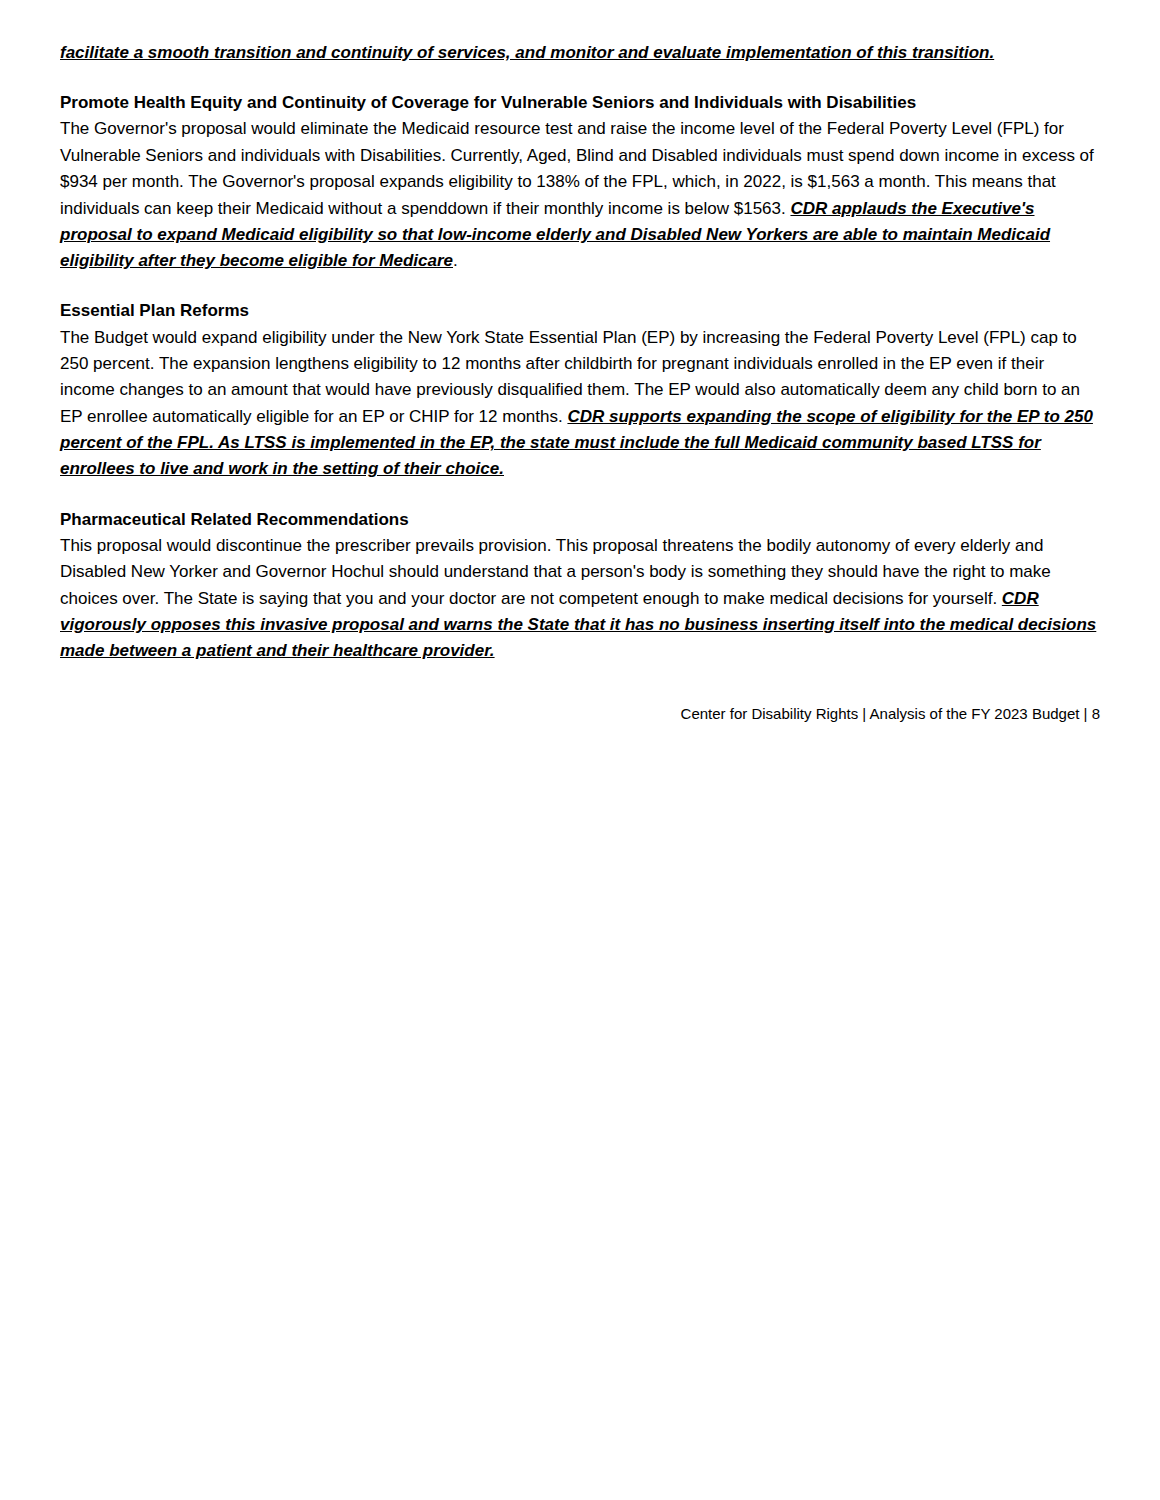facilitate a smooth transition and continuity of services, and monitor and evaluate implementation of this transition.
Promote Health Equity and Continuity of Coverage for Vulnerable Seniors and Individuals with Disabilities
The Governor's proposal would eliminate the Medicaid resource test and raise the income level of the Federal Poverty Level (FPL) for Vulnerable Seniors and individuals with Disabilities. Currently, Aged, Blind and Disabled individuals must spend down income in excess of $934 per month. The Governor's proposal expands eligibility to 138% of the FPL, which, in 2022, is $1,563 a month. This means that individuals can keep their Medicaid without a spenddown if their monthly income is below $1563. CDR applauds the Executive's proposal to expand Medicaid eligibility so that low-income elderly and Disabled New Yorkers are able to maintain Medicaid eligibility after they become eligible for Medicare.
Essential Plan Reforms
The Budget would expand eligibility under the New York State Essential Plan (EP) by increasing the Federal Poverty Level (FPL) cap to 250 percent. The expansion lengthens eligibility to 12 months after childbirth for pregnant individuals enrolled in the EP even if their income changes to an amount that would have previously disqualified them. The EP would also automatically deem any child born to an EP enrollee automatically eligible for an EP or CHIP for 12 months. CDR supports expanding the scope of eligibility for the EP to 250 percent of the FPL. As LTSS is implemented in the EP, the state must include the full Medicaid community based LTSS for enrollees to live and work in the setting of their choice.
Pharmaceutical Related Recommendations
This proposal would discontinue the prescriber prevails provision. This proposal threatens the bodily autonomy of every elderly and Disabled New Yorker and Governor Hochul should understand that a person's body is something they should have the right to make choices over. The State is saying that you and your doctor are not competent enough to make medical decisions for yourself. CDR vigorously opposes this invasive proposal and warns the State that it has no business inserting itself into the medical decisions made between a patient and their healthcare provider.
Center for Disability Rights | Analysis of the FY 2023 Budget | 8